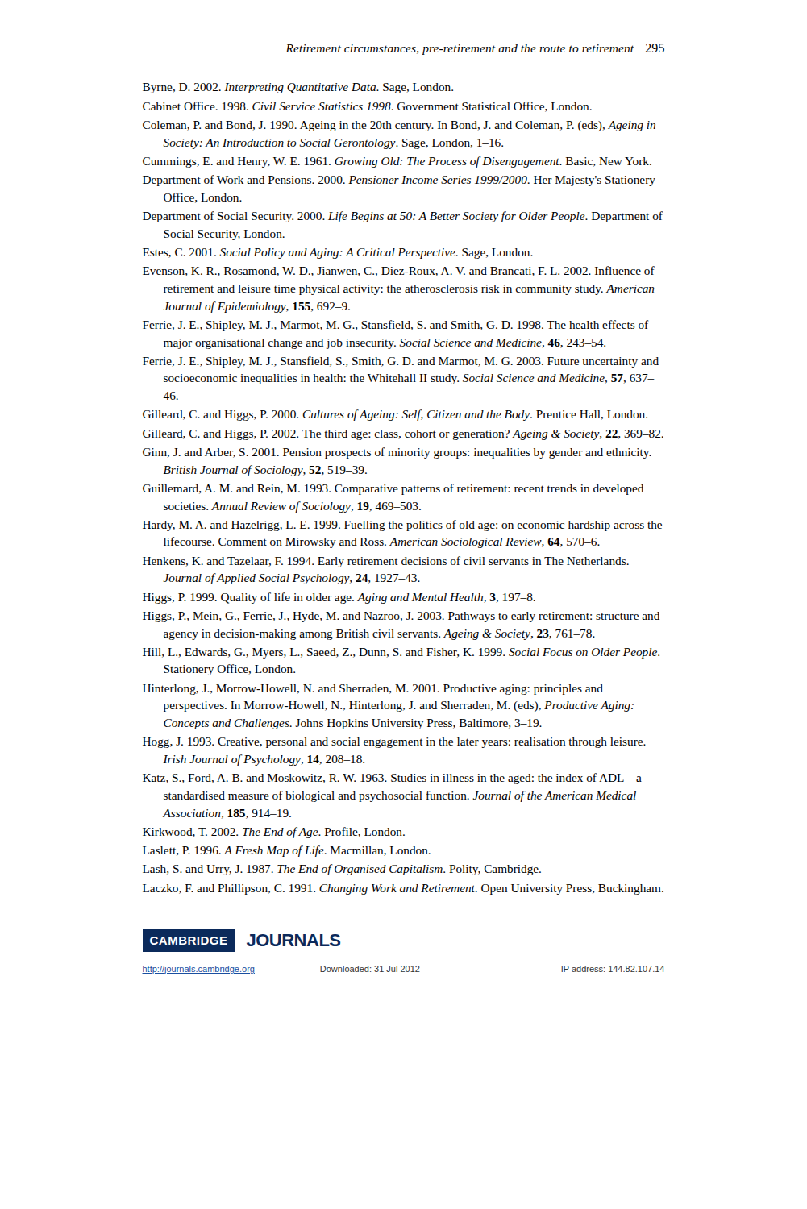Retirement circumstances, pre-retirement and the route to retirement 295
Byrne, D. 2002. Interpreting Quantitative Data. Sage, London.
Cabinet Office. 1998. Civil Service Statistics 1998. Government Statistical Office, London.
Coleman, P. and Bond, J. 1990. Ageing in the 20th century. In Bond, J. and Coleman, P. (eds), Ageing in Society: An Introduction to Social Gerontology. Sage, London, 1–16.
Cummings, E. and Henry, W. E. 1961. Growing Old: The Process of Disengagement. Basic, New York.
Department of Work and Pensions. 2000. Pensioner Income Series 1999/2000. Her Majesty's Stationery Office, London.
Department of Social Security. 2000. Life Begins at 50: A Better Society for Older People. Department of Social Security, London.
Estes, C. 2001. Social Policy and Aging: A Critical Perspective. Sage, London.
Evenson, K. R., Rosamond, W. D., Jianwen, C., Diez-Roux, A. V. and Brancati, F. L. 2002. Influence of retirement and leisure time physical activity: the atherosclerosis risk in community study. American Journal of Epidemiology, 155, 692–9.
Ferrie, J. E., Shipley, M. J., Marmot, M. G., Stansfield, S. and Smith, G. D. 1998. The health effects of major organisational change and job insecurity. Social Science and Medicine, 46, 243–54.
Ferrie, J. E., Shipley, M. J., Stansfield, S., Smith, G. D. and Marmot, M. G. 2003. Future uncertainty and socioeconomic inequalities in health: the Whitehall II study. Social Science and Medicine, 57, 637–46.
Gilleard, C. and Higgs, P. 2000. Cultures of Ageing: Self, Citizen and the Body. Prentice Hall, London.
Gilleard, C. and Higgs, P. 2002. The third age: class, cohort or generation? Ageing & Society, 22, 369–82.
Ginn, J. and Arber, S. 2001. Pension prospects of minority groups: inequalities by gender and ethnicity. British Journal of Sociology, 52, 519–39.
Guillemard, A. M. and Rein, M. 1993. Comparative patterns of retirement: recent trends in developed societies. Annual Review of Sociology, 19, 469–503.
Hardy, M. A. and Hazelrigg, L. E. 1999. Fuelling the politics of old age: on economic hardship across the lifecourse. Comment on Mirowsky and Ross. American Sociological Review, 64, 570–6.
Henkens, K. and Tazelaar, F. 1994. Early retirement decisions of civil servants in The Netherlands. Journal of Applied Social Psychology, 24, 1927–43.
Higgs, P. 1999. Quality of life in older age. Aging and Mental Health, 3, 197–8.
Higgs, P., Mein, G., Ferrie, J., Hyde, M. and Nazroo, J. 2003. Pathways to early retirement: structure and agency in decision-making among British civil servants. Ageing & Society, 23, 761–78.
Hill, L., Edwards, G., Myers, L., Saeed, Z., Dunn, S. and Fisher, K. 1999. Social Focus on Older People. Stationery Office, London.
Hinterlong, J., Morrow-Howell, N. and Sherraden, M. 2001. Productive aging: principles and perspectives. In Morrow-Howell, N., Hinterlong, J. and Sherraden, M. (eds), Productive Aging: Concepts and Challenges. Johns Hopkins University Press, Baltimore, 3–19.
Hogg, J. 1993. Creative, personal and social engagement in the later years: realisation through leisure. Irish Journal of Psychology, 14, 208–18.
Katz, S., Ford, A. B. and Moskowitz, R. W. 1963. Studies in illness in the aged: the index of ADL – a standardised measure of biological and psychosocial function. Journal of the American Medical Association, 185, 914–19.
Kirkwood, T. 2002. The End of Age. Profile, London.
Laslett, P. 1996. A Fresh Map of Life. Macmillan, London.
Lash, S. and Urry, J. 1987. The End of Organised Capitalism. Polity, Cambridge.
Laczko, F. and Phillipson, C. 1991. Changing Work and Retirement. Open University Press, Buckingham.
CAMBRIDGE JOURNALS
http://journals.cambridge.org
Downloaded: 31 Jul 2012
IP address: 144.82.107.14